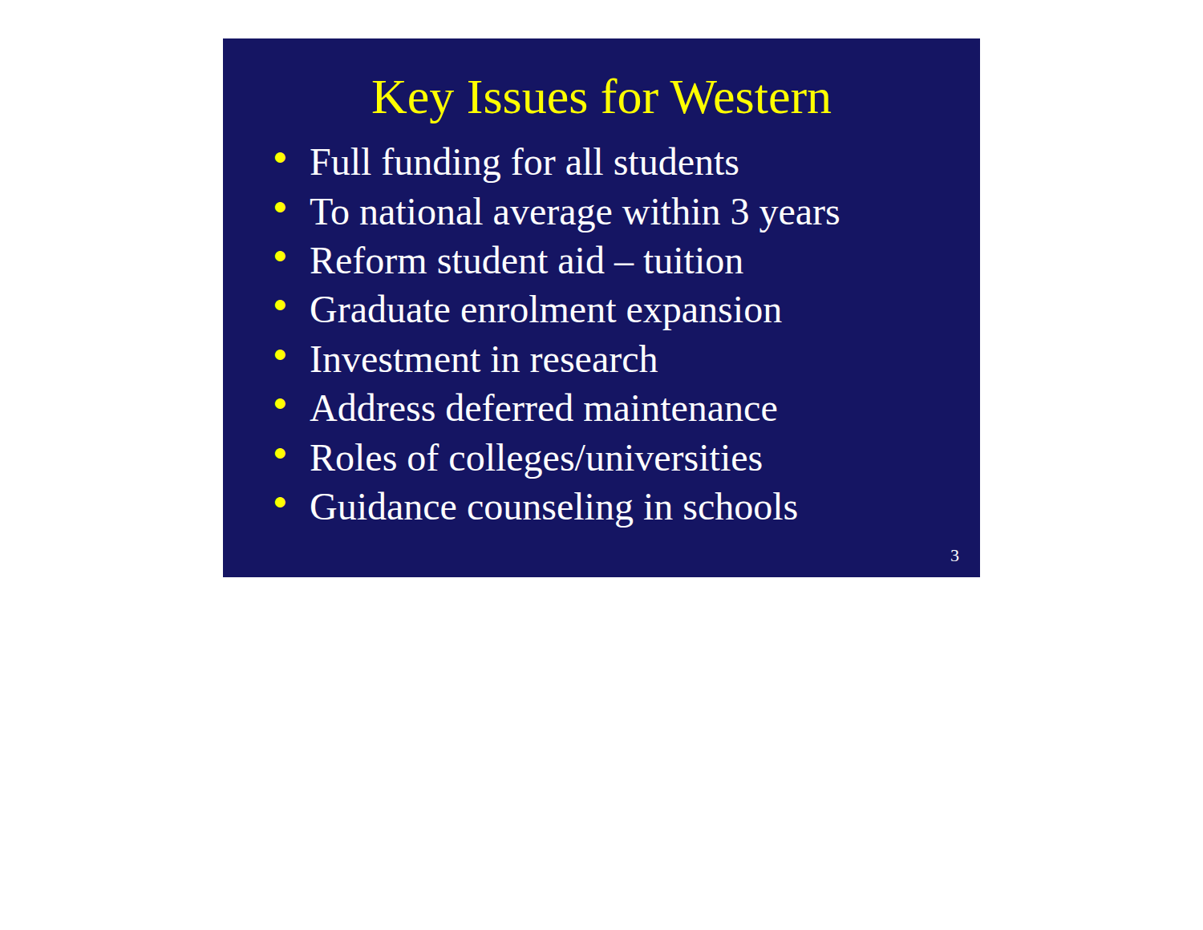Key Issues for Western
Full funding for all students
To national average within 3 years
Reform student aid – tuition
Graduate enrolment expansion
Investment in research
Address deferred maintenance
Roles of colleges/universities
Guidance counseling in schools
3